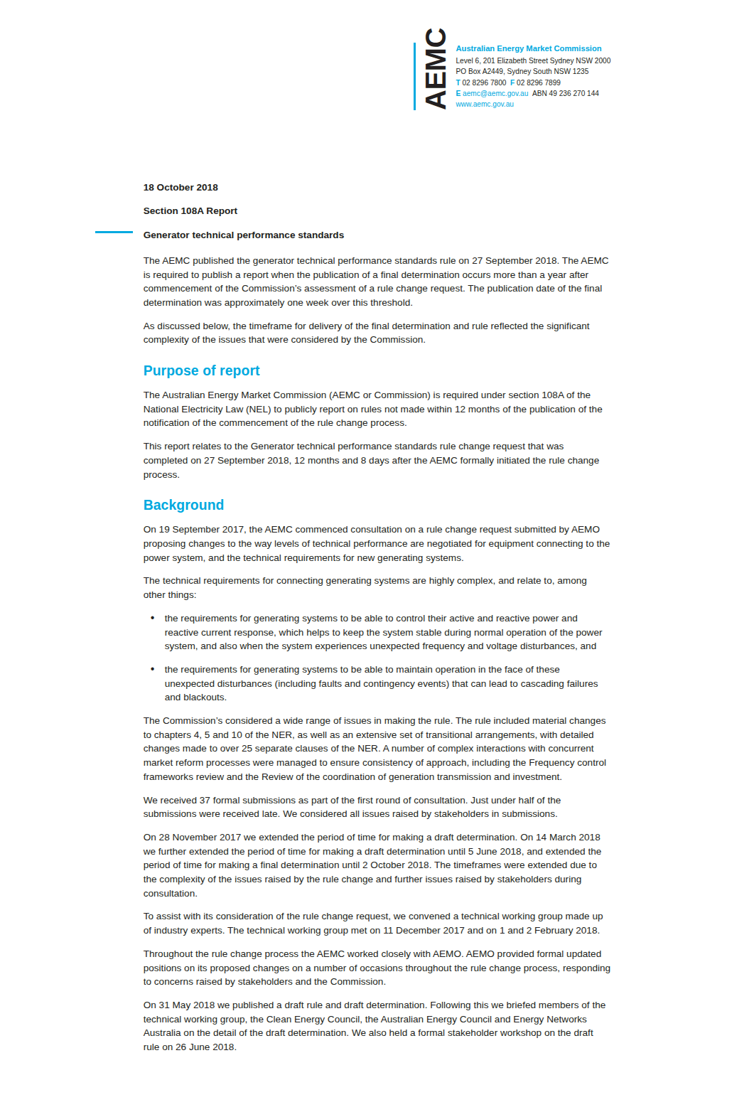AEMC
Australian Energy Market Commission Level 6, 201 Elizabeth Street Sydney NSW 2000
PO Box A2449, Sydney South NSW 1235
T 02 8296 7800 F 02 8296 7899
E aemc@aemc.gov.au ABN 49 236 270 144
www.aemc.gov.au
18 October 2018
Section 108A Report
Generator technical performance standards
The AEMC published the generator technical performance standards rule on 27 September 2018. The AEMC is required to publish a report when the publication of a final determination occurs more than a year after commencement of the Commission’s assessment of a rule change request. The publication date of the final determination was approximately one week over this threshold.
As discussed below, the timeframe for delivery of the final determination and rule reflected the significant complexity of the issues that were considered by the Commission.
Purpose of report
The Australian Energy Market Commission (AEMC or Commission) is required under section 108A of the National Electricity Law (NEL) to publicly report on rules not made within 12 months of the publication of the notification of the commencement of the rule change process.
This report relates to the Generator technical performance standards rule change request that was completed on 27 September 2018, 12 months and 8 days after the AEMC formally initiated the rule change process.
Background
On 19 September 2017, the AEMC commenced consultation on a rule change request submitted by AEMO proposing changes to the way levels of technical performance are negotiated for equipment connecting to the power system, and the technical requirements for new generating systems.
The technical requirements for connecting generating systems are highly complex, and relate to, among other things:
the requirements for generating systems to be able to control their active and reactive power and reactive current response, which helps to keep the system stable during normal operation of the power system, and also when the system experiences unexpected frequency and voltage disturbances, and
the requirements for generating systems to be able to maintain operation in the face of these unexpected disturbances (including faults and contingency events) that can lead to cascading failures and blackouts.
The Commission’s considered a wide range of issues in making the rule. The rule included material changes to chapters 4, 5 and 10 of the NER, as well as an extensive set of transitional arrangements, with detailed changes made to over 25 separate clauses of the NER. A number of complex interactions with concurrent market reform processes were managed to ensure consistency of approach, including the Frequency control frameworks review and the Review of the coordination of generation transmission and investment.
We received 37 formal submissions as part of the first round of consultation. Just under half of the submissions were received late. We considered all issues raised by stakeholders in submissions.
On 28 November 2017 we extended the period of time for making a draft determination. On 14 March 2018 we further extended the period of time for making a draft determination until 5 June 2018, and extended the period of time for making a final determination until 2 October 2018. The timeframes were extended due to the complexity of the issues raised by the rule change and further issues raised by stakeholders during consultation.
To assist with its consideration of the rule change request, we convened a technical working group made up of industry experts. The technical working group met on 11 December 2017 and on 1 and 2 February 2018.
Throughout the rule change process the AEMC worked closely with AEMO. AEMO provided formal updated positions on its proposed changes on a number of occasions throughout the rule change process, responding to concerns raised by stakeholders and the Commission.
On 31 May 2018 we published a draft rule and draft determination. Following this we briefed members of the technical working group, the Clean Energy Council, the Australian Energy Council and Energy Networks Australia on the detail of the draft determination. We also held a formal stakeholder workshop on the draft rule on 26 June 2018.